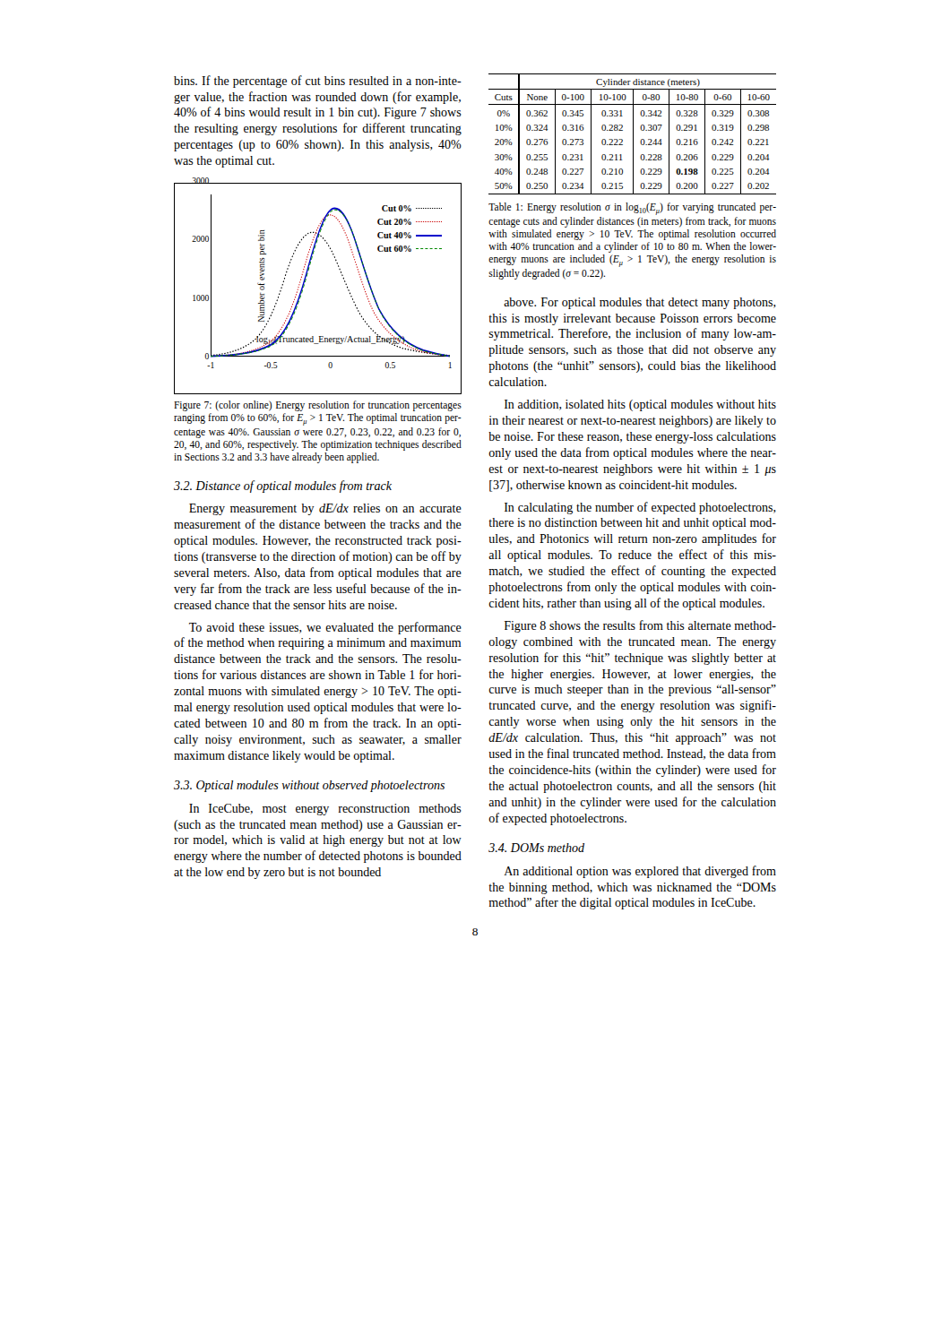bins. If the percentage of cut bins resulted in a non-integer value, the fraction was rounded down (for example, 40% of 4 bins would result in 1 bin cut). Figure 7 shows the resulting energy resolutions for different truncating percentages (up to 60% shown). In this analysis, 40% was the optimal cut.
Number of events per bin
log10(Truncated_Energy/Actual_Energy)
0
1000
2000
3000
-1
-0.5
0
0.5
1
Cut 0%
Cut 20%
Cut 40%
Cut 60%
Figure 7: (color online) Energy resolution for truncation percentages ranging from 0% to 60%, for Eμ > 1 TeV. The optimal truncation percentage was 40%. Gaussian σ were 0.27, 0.23, 0.22, and 0.23 for 0, 20, 40, and 60%, respectively. The optimization techniques described in Sections 3.2 and 3.3 have already been applied.
3.2. Distance of optical modules from track
Energy measurement by dE/dx relies on an accurate measurement of the distance between the tracks and the optical modules. However, the reconstructed track positions (transverse to the direction of motion) can be off by several meters. Also, data from optical modules that are very far from the track are less useful because of the increased chance that the sensor hits are noise.
To avoid these issues, we evaluated the performance of the method when requiring a minimum and maximum distance between the track and the sensors. The resolutions for various distances are shown in Table 1 for horizontal muons with simulated energy > 10 TeV. The optimal energy resolution used optical modules that were located between 10 and 80 m from the track. In an optically noisy environment, such as seawater, a smaller maximum distance likely would be optimal.
3.3. Optical modules without observed photoelectrons
In IceCube, most energy reconstruction methods (such as the truncated mean method) use a Gaussian error model, which is valid at high energy but not at low energy where the number of detected photons is bounded at the low end by zero but is not bounded
| | Cylinder distance (meters) |
| Cuts | None | 0-100 | 10-100 | 0-80 | 10-80 | 0-60 | 10-60 |
| 0% | 0.362 | 0.345 | 0.331 | 0.342 | 0.328 | 0.329 | 0.308 |
| 10% | 0.324 | 0.316 | 0.282 | 0.307 | 0.291 | 0.319 | 0.298 |
| 20% | 0.276 | 0.273 | 0.222 | 0.244 | 0.216 | 0.242 | 0.221 |
| 30% | 0.255 | 0.231 | 0.211 | 0.228 | 0.206 | 0.229 | 0.204 |
| 40% | 0.248 | 0.227 | 0.210 | 0.229 | 0.198 | 0.225 | 0.204 |
| 50% | 0.250 | 0.234 | 0.215 | 0.229 | 0.200 | 0.227 | 0.202 |
Table 1: Energy resolution σ in log10(Eμ) for varying truncated percentage cuts and cylinder distances (in meters) from track, for muons with simulated energy > 10 TeV. The optimal resolution occurred with 40% truncation and a cylinder of 10 to 80 m. When the lower-energy muons are included (Eμ > 1 TeV), the energy resolution is slightly degraded (σ = 0.22).
above. For optical modules that detect many photons, this is mostly irrelevant because Poisson errors become symmetrical. Therefore, the inclusion of many low-amplitude sensors, such as those that did not observe any photons (the “unhit” sensors), could bias the likelihood calculation.
In addition, isolated hits (optical modules without hits in their nearest or next-to-nearest neighbors) are likely to be noise. For these reason, these energy-loss calculations only used the data from optical modules where the nearest or next-to-nearest neighbors were hit within ± 1 μs [37], otherwise known as coincident-hit modules.
In calculating the number of expected photoelectrons, there is no distinction between hit and unhit optical modules, and Photonics will return non-zero amplitudes for all optical modules. To reduce the effect of this mismatch, we studied the effect of counting the expected photoelectrons from only the optical modules with coincident hits, rather than using all of the optical modules.
Figure 8 shows the results from this alternate methodology combined with the truncated mean. The energy resolution for this “hit” technique was slightly better at the higher energies. However, at lower energies, the curve is much steeper than in the previous “all-sensor” truncated curve, and the energy resolution was significantly worse when using only the hit sensors in the dE/dx calculation. Thus, this “hit approach” was not used in the final truncated method. Instead, the data from the coincidence-hits (within the cylinder) were used for the actual photoelectron counts, and all the sensors (hit and unhit) in the cylinder were used for the calculation of expected photoelectrons.
3.4. DOMs method
An additional option was explored that diverged from the binning method, which was nicknamed the “DOMs method” after the digital optical modules in IceCube.
8